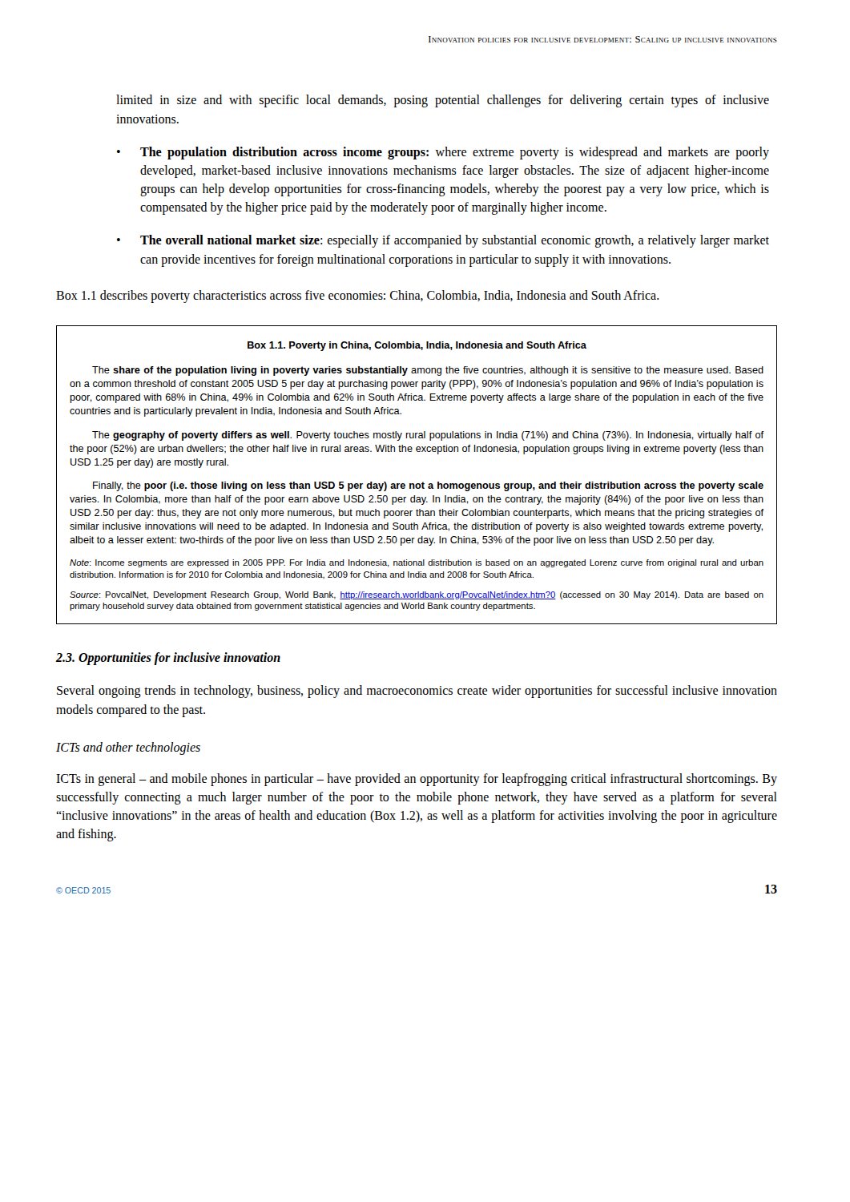Innovation policies for inclusive development: Scaling up inclusive innovations
limited in size and with specific local demands, posing potential challenges for delivering certain types of inclusive innovations.
The population distribution across income groups: where extreme poverty is widespread and markets are poorly developed, market-based inclusive innovations mechanisms face larger obstacles. The size of adjacent higher-income groups can help develop opportunities for cross-financing models, whereby the poorest pay a very low price, which is compensated by the higher price paid by the moderately poor of marginally higher income.
The overall national market size: especially if accompanied by substantial economic growth, a relatively larger market can provide incentives for foreign multinational corporations in particular to supply it with innovations.
Box 1.1 describes poverty characteristics across five economies: China, Colombia, India, Indonesia and South Africa.
Box 1.1. Poverty in China, Colombia, India, Indonesia and South Africa
The share of the population living in poverty varies substantially among the five countries, although it is sensitive to the measure used. Based on a common threshold of constant 2005 USD 5 per day at purchasing power parity (PPP), 90% of Indonesia’s population and 96% of India’s population is poor, compared with 68% in China, 49% in Colombia and 62% in South Africa. Extreme poverty affects a large share of the population in each of the five countries and is particularly prevalent in India, Indonesia and South Africa.
The geography of poverty differs as well. Poverty touches mostly rural populations in India (71%) and China (73%). In Indonesia, virtually half of the poor (52%) are urban dwellers; the other half live in rural areas. With the exception of Indonesia, population groups living in extreme poverty (less than USD 1.25 per day) are mostly rural.
Finally, the poor (i.e. those living on less than USD 5 per day) are not a homogenous group, and their distribution across the poverty scale varies. In Colombia, more than half of the poor earn above USD 2.50 per day. In India, on the contrary, the majority (84%) of the poor live on less than USD 2.50 per day: thus, they are not only more numerous, but much poorer than their Colombian counterparts, which means that the pricing strategies of similar inclusive innovations will need to be adapted. In Indonesia and South Africa, the distribution of poverty is also weighted towards extreme poverty, albeit to a lesser extent: two-thirds of the poor live on less than USD 2.50 per day. In China, 53% of the poor live on less than USD 2.50 per day.
Note: Income segments are expressed in 2005 PPP. For India and Indonesia, national distribution is based on an aggregated Lorenz curve from original rural and urban distribution. Information is for 2010 for Colombia and Indonesia, 2009 for China and India and 2008 for South Africa.
Source: PovcalNet, Development Research Group, World Bank, http://iresearch.worldbank.org/PovcalNet/index.htm?0 (accessed on 30 May 2014). Data are based on primary household survey data obtained from government statistical agencies and World Bank country departments.
2.3. Opportunities for inclusive innovation
Several ongoing trends in technology, business, policy and macroeconomics create wider opportunities for successful inclusive innovation models compared to the past.
ICTs and other technologies
ICTs in general – and mobile phones in particular – have provided an opportunity for leapfrogging critical infrastructural shortcomings. By successfully connecting a much larger number of the poor to the mobile phone network, they have served as a platform for several “inclusive innovations” in the areas of health and education (Box 1.2), as well as a platform for activities involving the poor in agriculture and fishing.
© OECD 2015 13